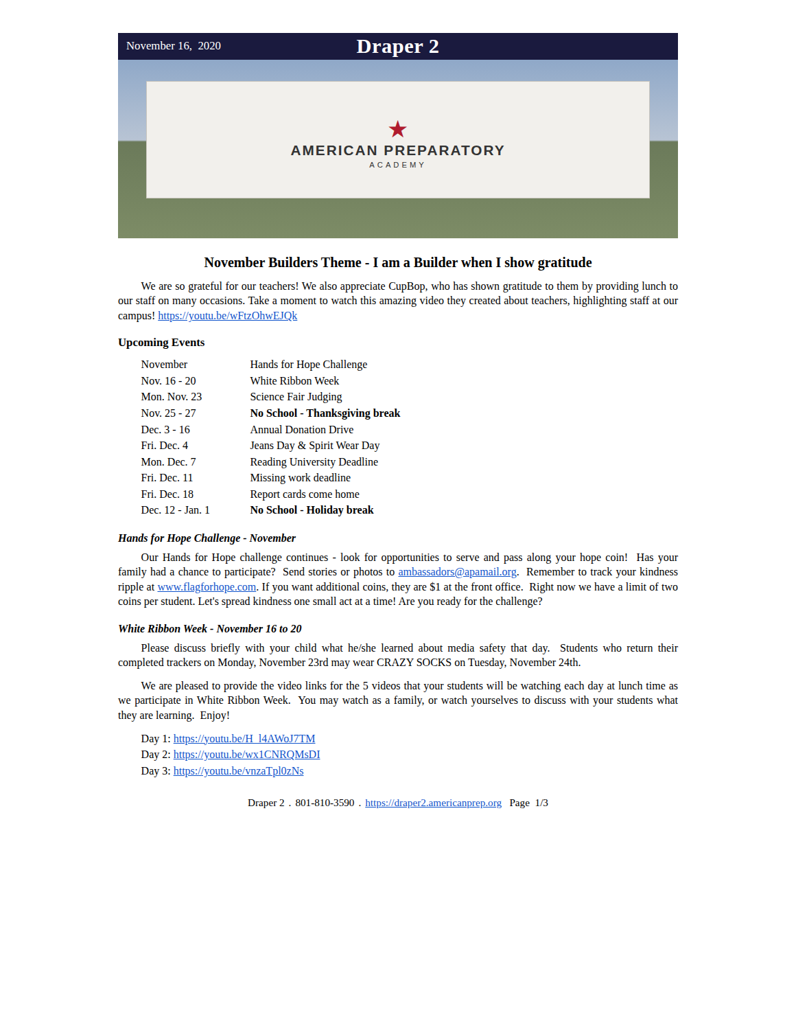November 16, 2020 Draper 2
★
AMERICAN PREPARATORY
ACADEMY
November Builders Theme - I am a Builder when I show gratitude
We are so grateful for our teachers! We also appreciate CupBop, who has shown gratitude to them by providing lunch to our staff on many occasions. Take a moment to watch this amazing video they created about teachers, highlighting staff at our campus! https://youtu.be/wFtzOhwEJQk
Upcoming Events
| November | Hands for Hope Challenge |
| Nov. 16 - 20 | White Ribbon Week |
| Mon. Nov. 23 | Science Fair Judging |
| Nov. 25 - 27 | No School - Thanksgiving break |
| Dec. 3 - 16 | Annual Donation Drive |
| Fri. Dec. 4 | Jeans Day & Spirit Wear Day |
| Mon. Dec. 7 | Reading University Deadline |
| Fri. Dec. 11 | Missing work deadline |
| Fri. Dec. 18 | Report cards come home |
| Dec. 12 - Jan. 1 | No School - Holiday break |
Hands for Hope Challenge - November
Our Hands for Hope challenge continues - look for opportunities to serve and pass along your hope coin! Has your family had a chance to participate? Send stories or photos to ambassadors@apamail.org. Remember to track your kindness ripple at www.flagforhope.com. If you want additional coins, they are $1 at the front office. Right now we have a limit of two coins per student. Let's spread kindness one small act at a time! Are you ready for the challenge?
White Ribbon Week - November 16 to 20
Please discuss briefly with your child what he/she learned about media safety that day. Students who return their completed trackers on Monday, November 23rd may wear CRAZY SOCKS on Tuesday, November 24th.
We are pleased to provide the video links for the 5 videos that your students will be watching each day at lunch time as we participate in White Ribbon Week. You may watch as a family, or watch yourselves to discuss with your students what they are learning. Enjoy!
Day 1: https://youtu.be/H_l4AWoJ7TM
Day 2: https://youtu.be/wx1CNRQMsDI
Day 3: https://youtu.be/vnzaTpl0zNs
Draper 2. 801-810-3590. https://draper2.americanprep.org Page 1/3